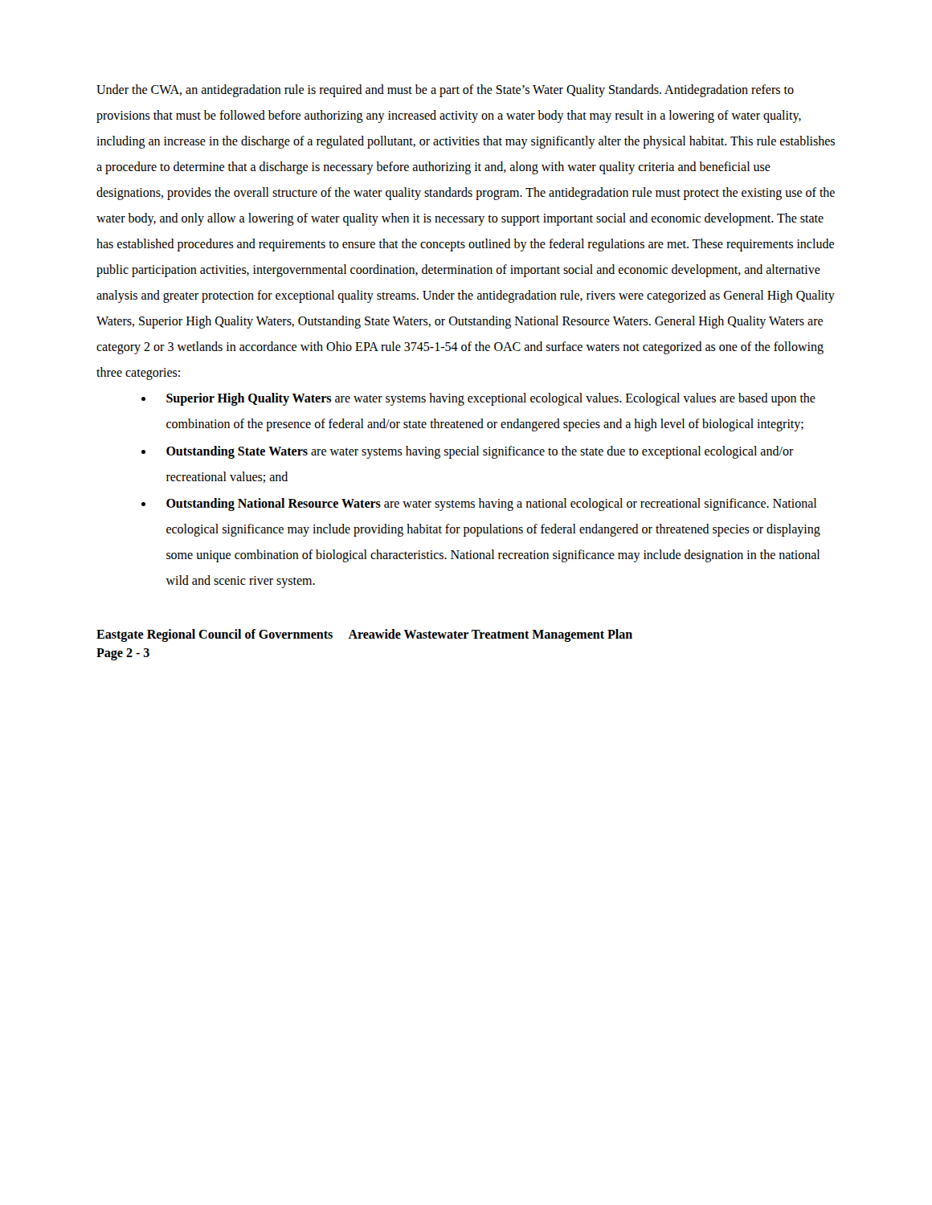Under the CWA, an antidegradation rule is required and must be a part of the State’s Water Quality Standards. Antidegradation refers to provisions that must be followed before authorizing any increased activity on a water body that may result in a lowering of water quality, including an increase in the discharge of a regulated pollutant, or activities that may significantly alter the physical habitat. This rule establishes a procedure to determine that a discharge is necessary before authorizing it and, along with water quality criteria and beneficial use designations, provides the overall structure of the water quality standards program. The antidegradation rule must protect the existing use of the water body, and only allow a lowering of water quality when it is necessary to support important social and economic development. The state has established procedures and requirements to ensure that the concepts outlined by the federal regulations are met. These requirements include public participation activities, intergovernmental coordination, determination of important social and economic development, and alternative analysis and greater protection for exceptional quality streams. Under the antidegradation rule, rivers were categorized as General High Quality Waters, Superior High Quality Waters, Outstanding State Waters, or Outstanding National Resource Waters. General High Quality Waters are category 2 or 3 wetlands in accordance with Ohio EPA rule 3745-1-54 of the OAC and surface waters not categorized as one of the following three categories:
Superior High Quality Waters are water systems having exceptional ecological values. Ecological values are based upon the combination of the presence of federal and/or state threatened or endangered species and a high level of biological integrity;
Outstanding State Waters are water systems having special significance to the state due to exceptional ecological and/or recreational values; and
Outstanding National Resource Waters are water systems having a national ecological or recreational significance. National ecological significance may include providing habitat for populations of federal endangered or threatened species or displaying some unique combination of biological characteristics. National recreation significance may include designation in the national wild and scenic river system.
Eastgate Regional Council of Governments Areawide Wastewater Treatment Management Plan Page 2 - 3